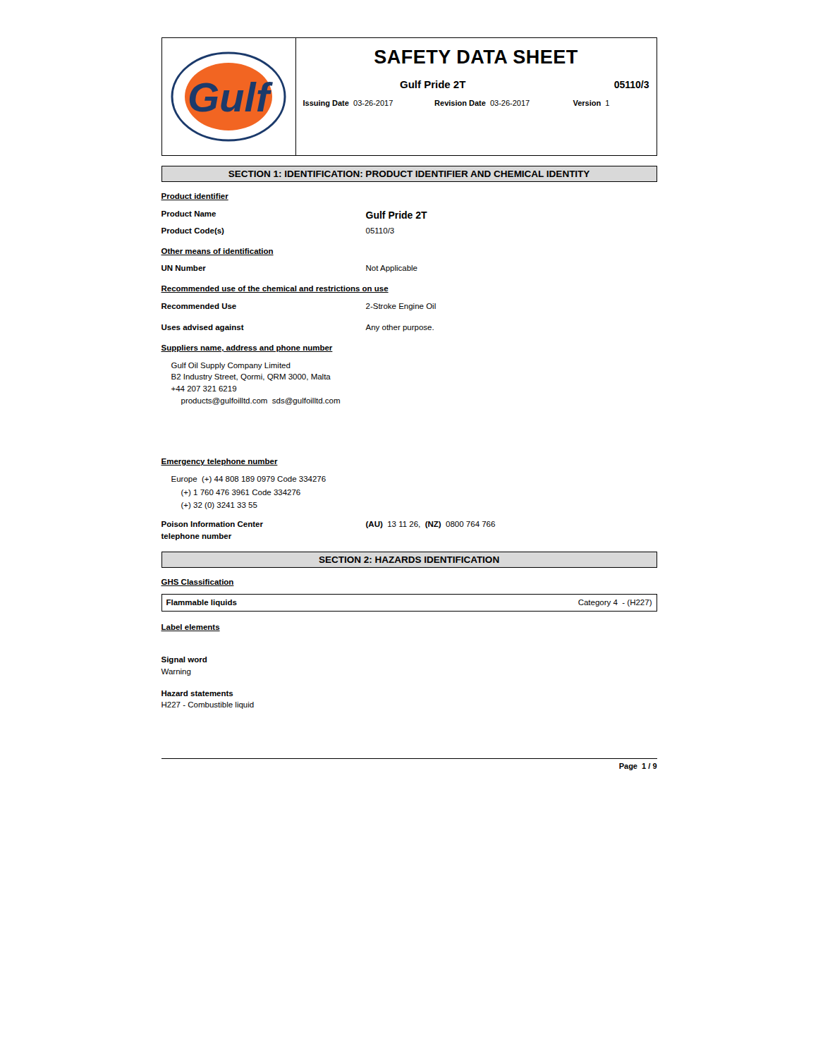Gulf
SAFETY DATA SHEET
Gulf Pride 2T 05110/3
Issuing Date 03-26-2017 Revision Date 03-26-2017 Version 1
SECTION 1: IDENTIFICATION: PRODUCT IDENTIFIER AND CHEMICAL IDENTITY
Product identifier
Product Name
Gulf Pride 2T
Product Code(s)
05110/3
Other means of identification
UN Number
Not Applicable
Recommended use of the chemical and restrictions on use
Recommended Use
2-Stroke Engine Oil
Uses advised against
Any other purpose.
Suppliers name, address and phone number
Gulf Oil Supply Company Limited
B2 Industry Street, Qormi, QRM 3000, Malta
+44 207 321 6219
products@gulfoilltd.com sds@gulfoilltd.com
Emergency telephone number
Europe (+) 44 808 189 0979 Code 334276
(+) 1 760 476 3961 Code 334276
(+) 32 (0) 3241 33 55
Poison Information Center
telephone number
(AU) 13 11 26, (NZ) 0800 764 766
SECTION 2: HAZARDS IDENTIFICATION
GHS Classification
Flammable liquids Category 4 - (H227)
Label elements
Signal word
Warning
Hazard statements
H227 - Combustible liquid
Page 1 / 9